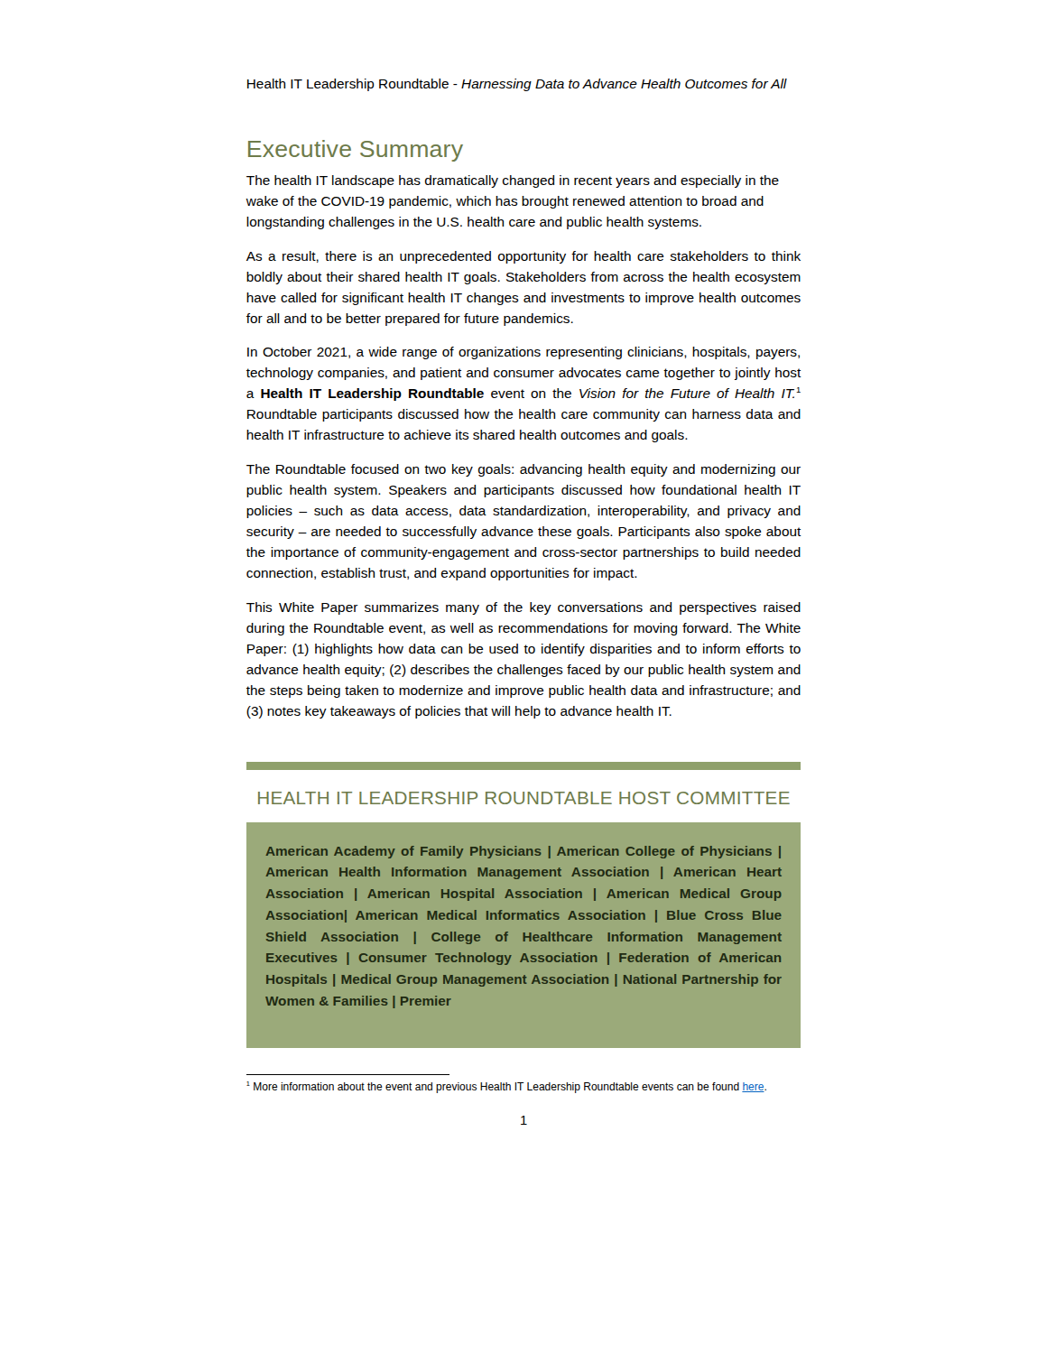Health IT Leadership Roundtable - Harnessing Data to Advance Health Outcomes for All
Executive Summary
The health IT landscape has dramatically changed in recent years and especially in the wake of the COVID-19 pandemic, which has brought renewed attention to broad and longstanding challenges in the U.S. health care and public health systems.
As a result, there is an unprecedented opportunity for health care stakeholders to think boldly about their shared health IT goals. Stakeholders from across the health ecosystem have called for significant health IT changes and investments to improve health outcomes for all and to be better prepared for future pandemics.
In October 2021, a wide range of organizations representing clinicians, hospitals, payers, technology companies, and patient and consumer advocates came together to jointly host a Health IT Leadership Roundtable event on the Vision for the Future of Health IT.1 Roundtable participants discussed how the health care community can harness data and health IT infrastructure to achieve its shared health outcomes and goals.
The Roundtable focused on two key goals: advancing health equity and modernizing our public health system. Speakers and participants discussed how foundational health IT policies – such as data access, data standardization, interoperability, and privacy and security – are needed to successfully advance these goals. Participants also spoke about the importance of community-engagement and cross-sector partnerships to build needed connection, establish trust, and expand opportunities for impact.
This White Paper summarizes many of the key conversations and perspectives raised during the Roundtable event, as well as recommendations for moving forward. The White Paper: (1) highlights how data can be used to identify disparities and to inform efforts to advance health equity; (2) describes the challenges faced by our public health system and the steps being taken to modernize and improve public health data and infrastructure; and (3) notes key takeaways of policies that will help to advance health IT.
HEALTH IT LEADERSHIP ROUNDTABLE HOST COMMITTEE
American Academy of Family Physicians | American College of Physicians | American Health Information Management Association | American Heart Association | American Hospital Association | American Medical Group Association| American Medical Informatics Association | Blue Cross Blue Shield Association | College of Healthcare Information Management Executives | Consumer Technology Association | Federation of American Hospitals | Medical Group Management Association | National Partnership for Women & Families | Premier
1 More information about the event and previous Health IT Leadership Roundtable events can be found here.
1